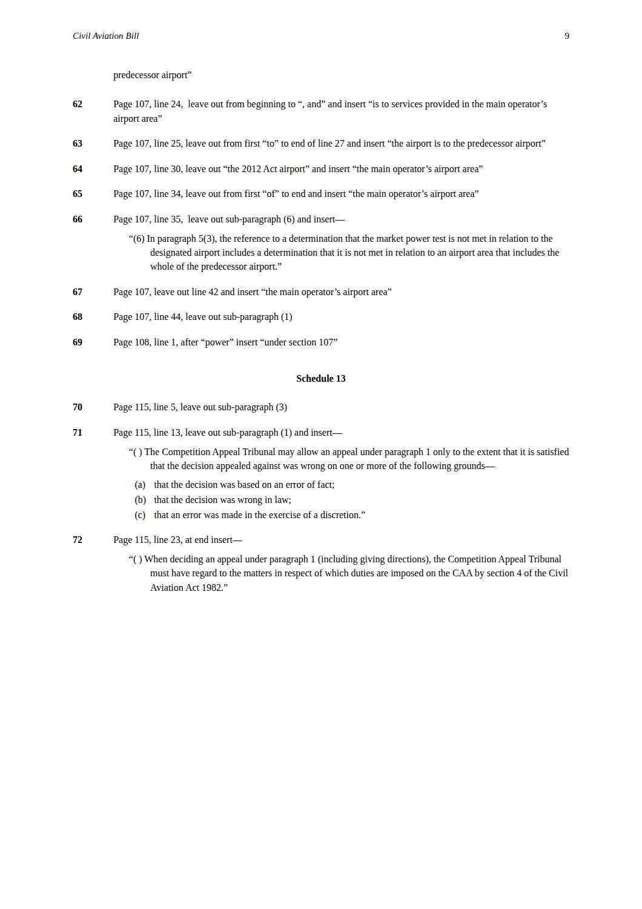Civil Aviation Bill 9
predecessor airport”
62 Page 107, line 24, leave out from beginning to “, and” and insert “is to services provided in the main operator’s airport area”
63 Page 107, line 25, leave out from first “to” to end of line 27 and insert “the airport is to the predecessor airport”
64 Page 107, line 30, leave out “the 2012 Act airport” and insert “the main operator’s airport area”
65 Page 107, line 34, leave out from first “of” to end and insert “the main operator’s airport area”
66 Page 107, line 35, leave out sub-paragraph (6) and insert—
“(6) In paragraph 5(3), the reference to a determination that the market power test is not met in relation to the designated airport includes a determination that it is not met in relation to an airport area that includes the whole of the predecessor airport.”
67 Page 107, leave out line 42 and insert “the main operator’s airport area”
68 Page 107, line 44, leave out sub-paragraph (1)
69 Page 108, line 1, after “power” insert “under section 107”
Schedule 13
70 Page 115, line 5, leave out sub-paragraph (3)
71 Page 115, line 13, leave out sub-paragraph (1) and insert—
“( ) The Competition Appeal Tribunal may allow an appeal under paragraph 1 only to the extent that it is satisfied that the decision appealed against was wrong on one or more of the following grounds—
(a) that the decision was based on an error of fact;
(b) that the decision was wrong in law;
(c) that an error was made in the exercise of a discretion.”
72 Page 115, line 23, at end insert—
“( ) When deciding an appeal under paragraph 1 (including giving directions), the Competition Appeal Tribunal must have regard to the matters in respect of which duties are imposed on the CAA by section 4 of the Civil Aviation Act 1982.”